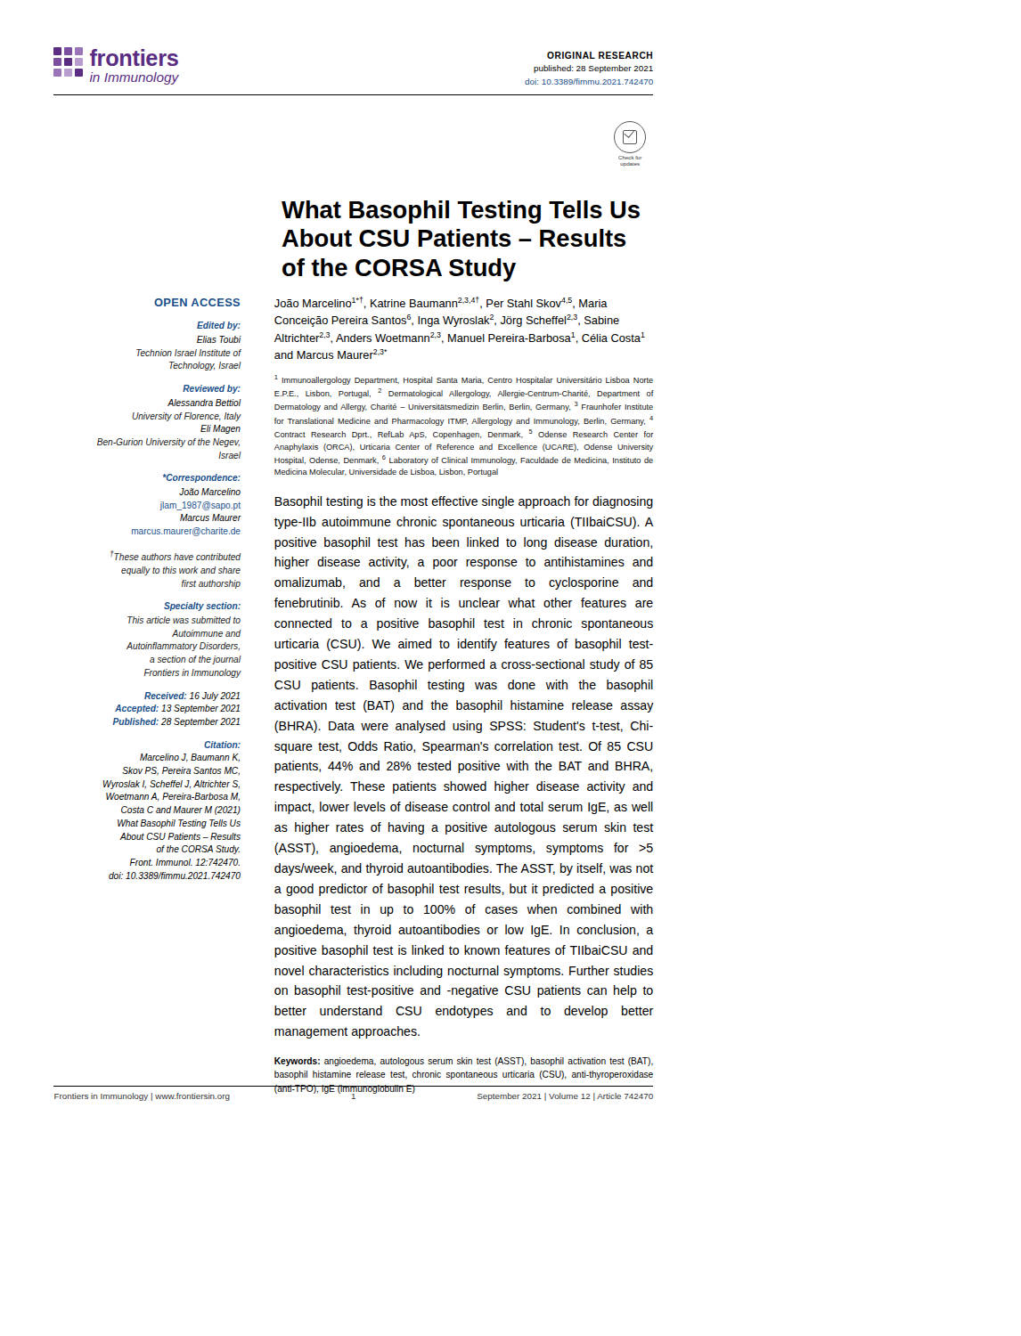frontiers
in Immunology
ORIGINAL RESEARCH
published: 28 September 2021
doi: 10.3389/fimmu.2021.742470
Check for
updates
What Basophil Testing Tells Us
About CSU Patients – Results
of the CORSA Study
OPEN ACCESS
Edited by: Elias Toubi
Technion Israel Institute of
Technology, Israel
Reviewed by: Alessandra Bettiol
University of Florence, Italy
Eli Magen
Ben-Gurion University of the Negev,
Israel
*Correspondence: João Marcelino
jlam_1987@sapo.pt
Marcus Maurer
marcus.maurer@charite.de
†These authors have contributed
equally to this work and share
first authorship
Specialty section:
This article was submitted to
Autoimmune and
Autoinflammatory Disorders,
a section of the journal
Frontiers in Immunology
Received: 16 July 2021
Accepted: 13 September 2021
Published: 28 September 2021
Citation:
Marcelino J, Baumann K,
Skov PS, Pereira Santos MC,
Wyroslak I, Scheffel J, Altrichter S,
Woetmann A, Pereira-Barbosa M,
Costa C and Maurer M (2021)
What Basophil Testing Tells Us
About CSU Patients – Results
of the CORSA Study.
Front. Immunol. 12:742470.
doi: 10.3389/fimmu.2021.742470
João Marcelino1*†, Katrine Baumann2,3,4†, Per Stahl Skov4,5, Maria Conceição Pereira Santos6, Inga Wyroslak2, Jörg Scheffel2,3, Sabine Altrichter2,3, Anders Woetmann2,3, Manuel Pereira-Barbosa1, Célia Costa1 and Marcus Maurer2,3*
1 Immunoallergology Department, Hospital Santa Maria, Centro Hospitalar Universitário Lisboa Norte E.P.E., Lisbon, Portugal, 2 Dermatological Allergology, Allergie-Centrum-Charité, Department of Dermatology and Allergy, Charité – Universitätsmedizin Berlin, Berlin, Germany, 3 Fraunhofer Institute for Translational Medicine and Pharmacology ITMP, Allergology and Immunology, Berlin, Germany, 4 Contract Research Dprt., RefLab ApS, Copenhagen, Denmark, 5 Odense Research Center for Anaphylaxis (ORCA), Urticaria Center of Reference and Excellence (UCARE), Odense University Hospital, Odense, Denmark, 6 Laboratory of Clinical Immunology, Faculdade de Medicina, Instituto de Medicina Molecular, Universidade de Lisboa, Lisbon, Portugal
Basophil testing is the most effective single approach for diagnosing type-IIb autoimmune chronic spontaneous urticaria (TIIbaiCSU). A positive basophil test has been linked to long disease duration, higher disease activity, a poor response to antihistamines and omalizumab, and a better response to cyclosporine and fenebrutinib. As of now it is unclear what other features are connected to a positive basophil test in chronic spontaneous urticaria (CSU). We aimed to identify features of basophil test-positive CSU patients. We performed a cross-sectional study of 85 CSU patients. Basophil testing was done with the basophil activation test (BAT) and the basophil histamine release assay (BHRA). Data were analysed using SPSS: Student's t-test, Chi-square test, Odds Ratio, Spearman's correlation test. Of 85 CSU patients, 44% and 28% tested positive with the BAT and BHRA, respectively. These patients showed higher disease activity and impact, lower levels of disease control and total serum IgE, as well as higher rates of having a positive autologous serum skin test (ASST), angioedema, nocturnal symptoms, symptoms for >5 days/week, and thyroid autoantibodies. The ASST, by itself, was not a good predictor of basophil test results, but it predicted a positive basophil test in up to 100% of cases when combined with angioedema, thyroid autoantibodies or low IgE. In conclusion, a positive basophil test is linked to known features of TIIbaiCSU and novel characteristics including nocturnal symptoms. Further studies on basophil test-positive and -negative CSU patients can help to better understand CSU endotypes and to develop better management approaches.
Keywords: angioedema, autologous serum skin test (ASST), basophil activation test (BAT), basophil histamine release test, chronic spontaneous urticaria (CSU), anti-thyroperoxidase (anti-TPO), IgE (immunoglobulin E)
Frontiers in Immunology | www.frontiersin.org
1
September 2021 | Volume 12 | Article 742470